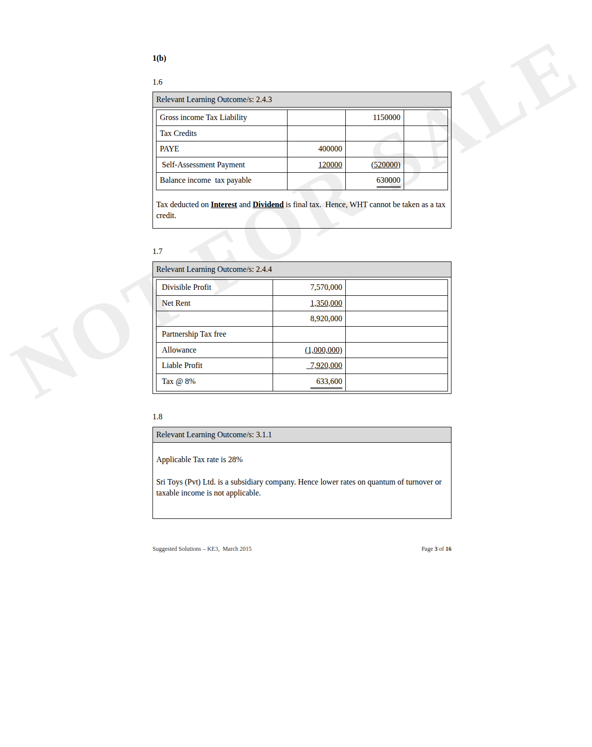NOT FOR SALE
1(b)
1.6
| Relevant Learning Outcome/s: 2.4.3 |
| / Gross income Tax Liability / / 1150000 / / / Tax Credits / / / / / PAYE / 400000 / / / / Self-Assessment Payment / 120000 / (520000) / / / Balance income tax payable / / 630000 / / Tax deducted on Interest and Dividend is final tax. Hence, WHT cannot be taken as a tax credit. |
1.7
| Relevant Learning Outcome/s: 2.4.4 |
| / Divisible Profit / 7,570,000 / / / Net Rent / 1,350,000 / / / / 8,920,000 / / / Partnership Tax free / / / / Allowance / (1,000,000) / / / Liable Profit / 7,920,000 / / / Tax @ 8% / 633,600 / / |
1.8
| Relevant Learning Outcome/s: 3.1.1 |
| Applicable Tax rate is 28% Sri Toys (Pvt) Ltd. is a subsidiary company. Hence lower rates on quantum of turnover or taxable income is not applicable. |
Suggested Solutions – KE3, March 2015
Page 3 of 16